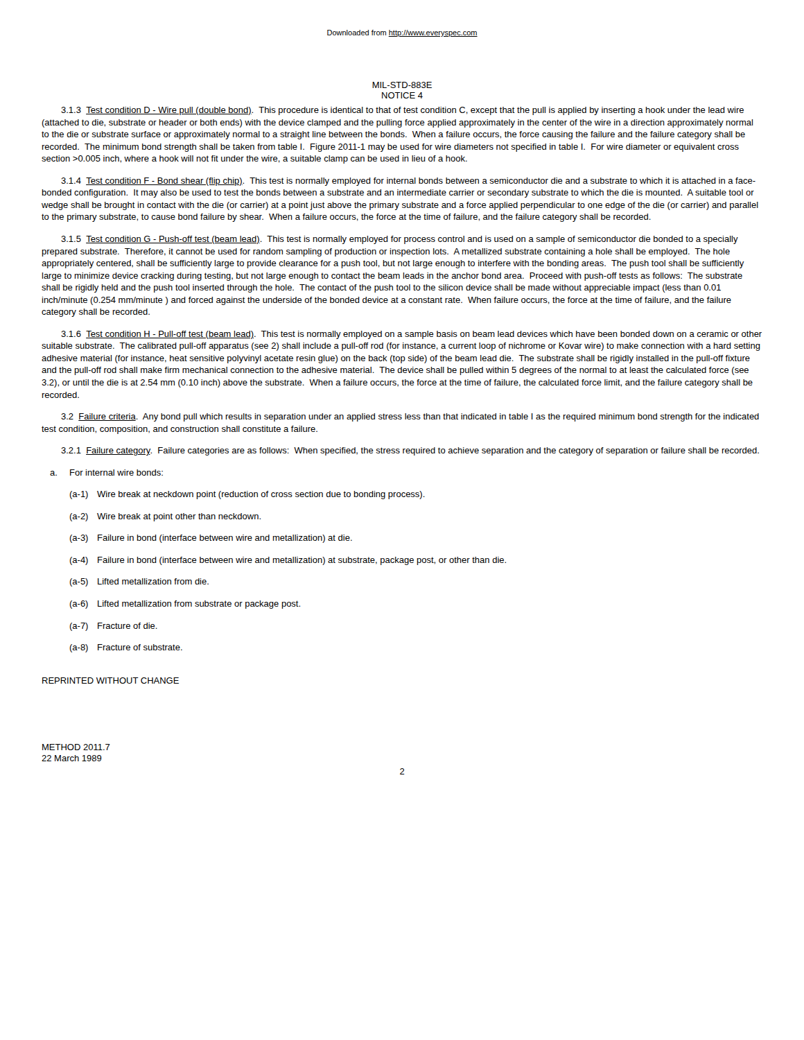Downloaded from http://www.everyspec.com
MIL-STD-883E
NOTICE 4
3.1.3 Test condition D - Wire pull (double bond). This procedure is identical to that of test condition C, except that the pull is applied by inserting a hook under the lead wire (attached to die, substrate or header or both ends) with the device clamped and the pulling force applied approximately in the center of the wire in a direction approximately normal to the die or substrate surface or approximately normal to a straight line between the bonds. When a failure occurs, the force causing the failure and the failure category shall be recorded. The minimum bond strength shall be taken from table I. Figure 2011-1 may be used for wire diameters not specified in table I. For wire diameter or equivalent cross section >0.005 inch, where a hook will not fit under the wire, a suitable clamp can be used in lieu of a hook.
3.1.4 Test condition F - Bond shear (flip chip). This test is normally employed for internal bonds between a semiconductor die and a substrate to which it is attached in a face-bonded configuration. It may also be used to test the bonds between a substrate and an intermediate carrier or secondary substrate to which the die is mounted. A suitable tool or wedge shall be brought in contact with the die (or carrier) at a point just above the primary substrate and a force applied perpendicular to one edge of the die (or carrier) and parallel to the primary substrate, to cause bond failure by shear. When a failure occurs, the force at the time of failure, and the failure category shall be recorded.
3.1.5 Test condition G - Push-off test (beam lead). This test is normally employed for process control and is used on a sample of semiconductor die bonded to a specially prepared substrate. Therefore, it cannot be used for random sampling of production or inspection lots. A metallized substrate containing a hole shall be employed. The hole appropriately centered, shall be sufficiently large to provide clearance for a push tool, but not large enough to interfere with the bonding areas. The push tool shall be sufficiently large to minimize device cracking during testing, but not large enough to contact the beam leads in the anchor bond area. Proceed with push-off tests as follows: The substrate shall be rigidly held and the push tool inserted through the hole. The contact of the push tool to the silicon device shall be made without appreciable impact (less than 0.01 inch/minute (0.254 mm/minute ) and forced against the underside of the bonded device at a constant rate. When failure occurs, the force at the time of failure, and the failure category shall be recorded.
3.1.6 Test condition H - Pull-off test (beam lead). This test is normally employed on a sample basis on beam lead devices which have been bonded down on a ceramic or other suitable substrate. The calibrated pull-off apparatus (see 2) shall include a pull-off rod (for instance, a current loop of nichrome or Kovar wire) to make connection with a hard setting adhesive material (for instance, heat sensitive polyvinyl acetate resin glue) on the back (top side) of the beam lead die. The substrate shall be rigidly installed in the pull-off fixture and the pull-off rod shall make firm mechanical connection to the adhesive material. The device shall be pulled within 5 degrees of the normal to at least the calculated force (see 3.2), or until the die is at 2.54 mm (0.10 inch) above the substrate. When a failure occurs, the force at the time of failure, the calculated force limit, and the failure category shall be recorded.
3.2 Failure criteria. Any bond pull which results in separation under an applied stress less than that indicated in table I as the required minimum bond strength for the indicated test condition, composition, and construction shall constitute a failure.
3.2.1 Failure category. Failure categories are as follows: When specified, the stress required to achieve separation and the category of separation or failure shall be recorded.
a. For internal wire bonds:
(a-1) Wire break at neckdown point (reduction of cross section due to bonding process).
(a-2) Wire break at point other than neckdown.
(a-3) Failure in bond (interface between wire and metallization) at die.
(a-4) Failure in bond (interface between wire and metallization) at substrate, package post, or other than die.
(a-5) Lifted metallization from die.
(a-6) Lifted metallization from substrate or package post.
(a-7) Fracture of die.
(a-8) Fracture of substrate.
REPRINTED WITHOUT CHANGE
METHOD 2011.7
22 March 1989
2